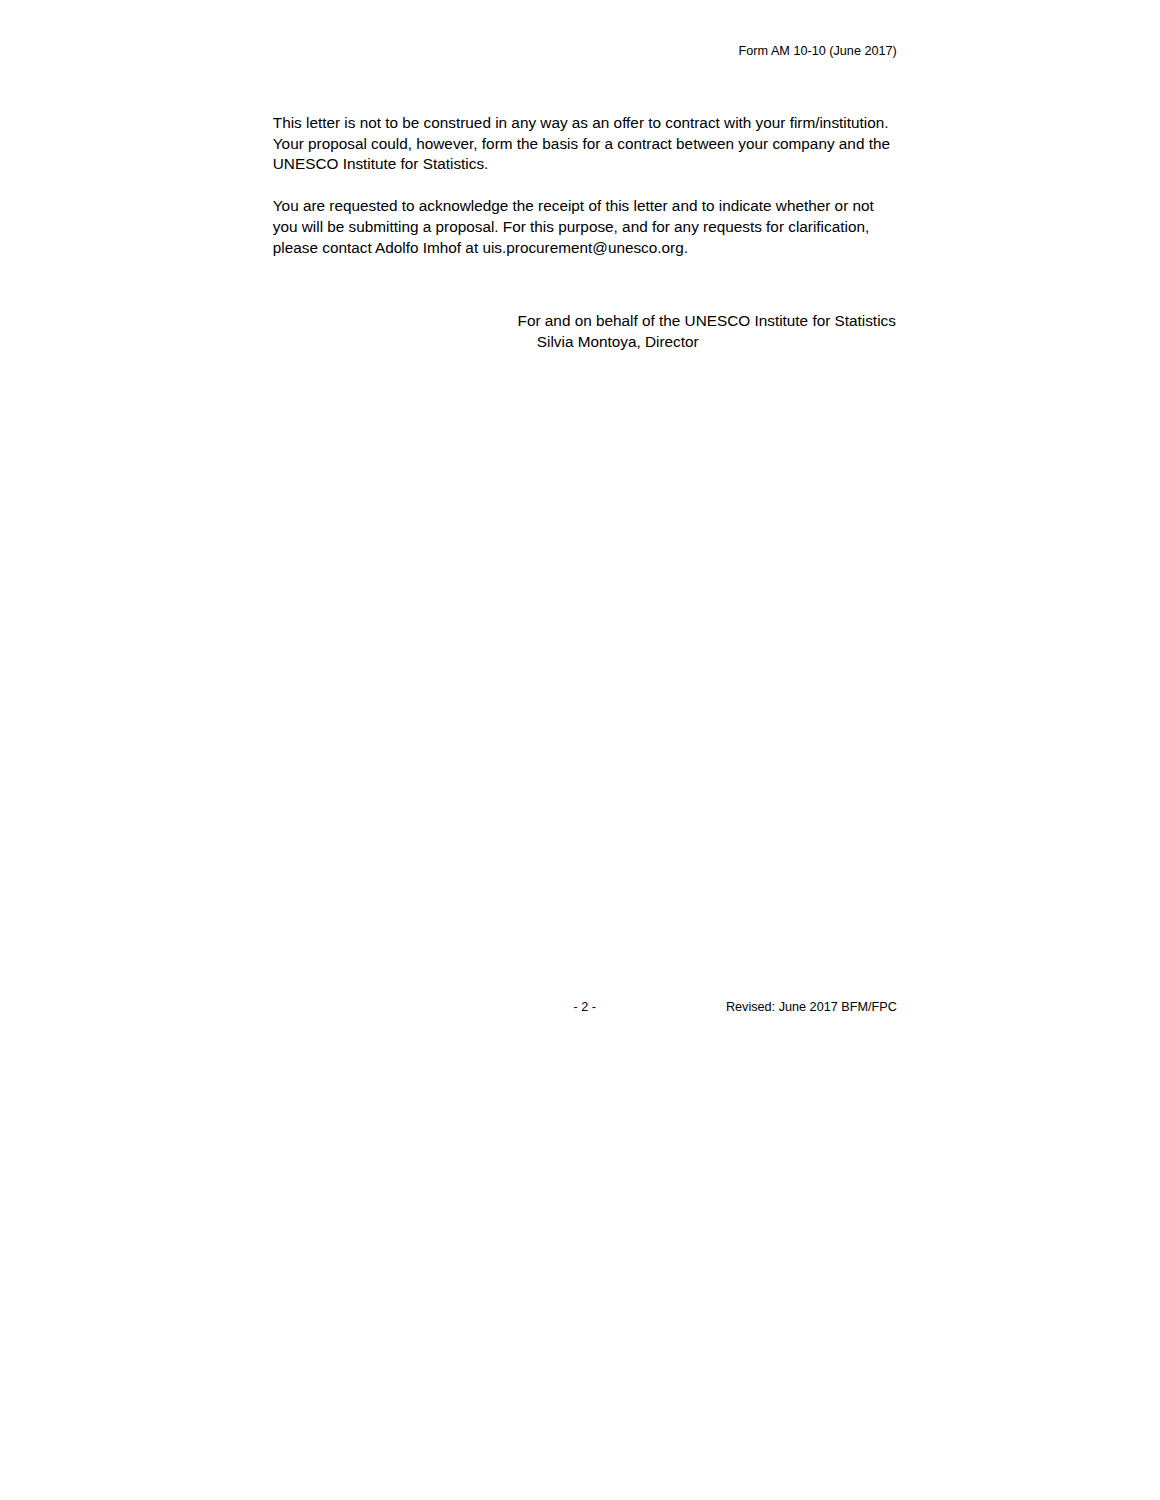Form AM 10-10 (June 2017)
This letter is not to be construed in any way as an offer to contract with your firm/institution. Your proposal could, however, form the basis for a contract between your company and the UNESCO Institute for Statistics.
You are requested to acknowledge the receipt of this letter and to indicate whether or not you will be submitting a proposal. For this purpose, and for any requests for clarification, please contact Adolfo Imhof at uis.procurement@unesco.org.
For and on behalf of the UNESCO Institute for Statistics
Silvia Montoya, Director
- 2 -
Revised: June 2017 BFM/FPC